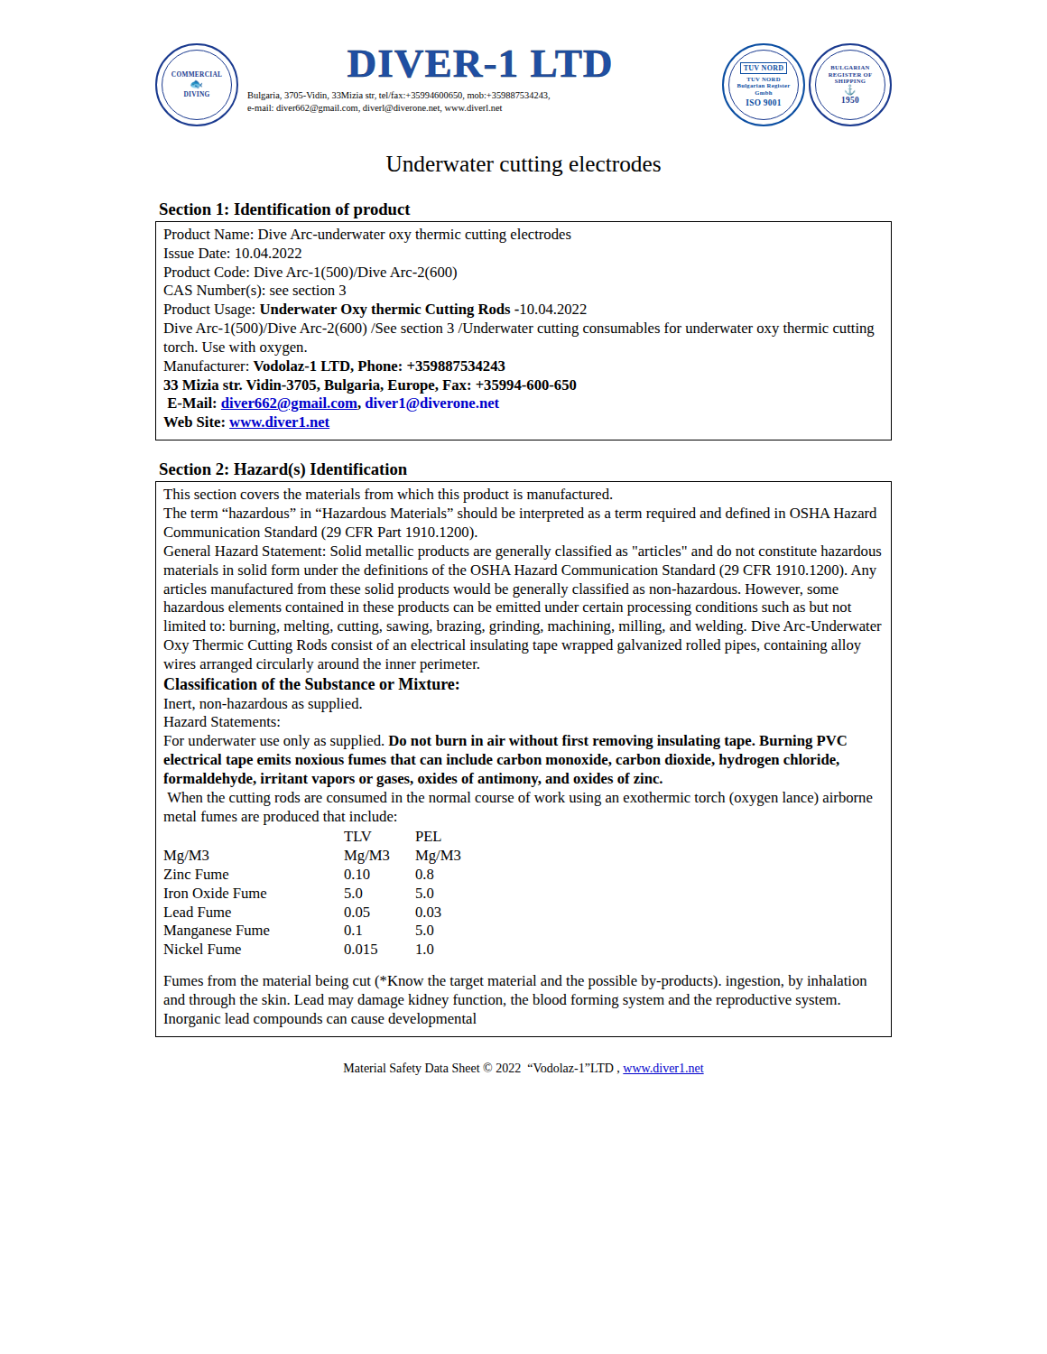COMMERCIAL
🐟
DIVING
DIVER-1 LTD
Bulgaria, 3705-Vidin, 33Mizia str, tel/fax:+35994600650, mob:+359887534243,
e-mail: diver662@gmail.com, diverl@diverone.net, www.diverl.net
TUV NORD
TUV NORD
Bulgarian Register Gmbh
ISO 9001
BULGARIAN REGISTER OF SHIPPING
⚓
1950
Underwater cutting electrodes
Section 1: Identification of product
Product Name: Dive Arc-underwater oxy thermic cutting electrodes
Issue Date: 10.04.2022
Product Code: Dive Arc-1(500)/Dive Arc-2(600)
CAS Number(s): see section 3
Product Usage: Underwater Oxy thermic Cutting Rods -10.04.2022
Dive Arc-1(500)/Dive Arc-2(600) /See section 3 /Underwater cutting consumables for underwater oxy thermic cutting torch. Use with oxygen.
Manufacturer: Vodolaz-1 LTD, Phone: +359887534243
33 Mizia str. Vidin-3705, Bulgaria, Europe, Fax: +35994-600-650
E-Mail: diver662@gmail.com, diver1@diverone.net
Web Site: www.diver1.net
Section 2: Hazard(s) Identification
This section covers the materials from which this product is manufactured.
The term “hazardous” in “Hazardous Materials” should be interpreted as a term required and defined in OSHA Hazard Communication Standard (29 CFR Part 1910.1200).
General Hazard Statement: Solid metallic products are generally classified as "articles" and do not constitute hazardous materials in solid form under the definitions of the OSHA Hazard Communication Standard (29 CFR 1910.1200). Any articles manufactured from these solid products would be generally classified as non-hazardous. However, some hazardous elements contained in these products can be emitted under certain processing conditions such as but not limited to: burning, melting, cutting, sawing, brazing, grinding, machining, milling, and welding. Dive Arc-Underwater Oxy Thermic Cutting Rods consist of an electrical insulating tape wrapped galvanized rolled pipes, containing alloy wires arranged circularly around the inner perimeter.
Classification of the Substance or Mixture:
Inert, non-hazardous as supplied.
Hazard Statements:
For underwater use only as supplied. Do not burn in air without first removing insulating tape. Burning PVC electrical tape emits noxious fumes that can include carbon monoxide, carbon dioxide, hydrogen chloride, formaldehyde, irritant vapors or gases, oxides of antimony, and oxides of zinc.
When the cutting rods are consumed in the normal course of work using an exothermic torch (oxygen lance) airborne metal fumes are produced that include:
| | TLV | PEL |
| --- | --- | --- |
| Mg/M3 | Mg/M3 | Mg/M3 |
| Zinc Fume | 0.10 | 0.8 |
| Iron Oxide Fume | 5.0 | 5.0 |
| Lead Fume | 0.05 | 0.03 |
| Manganese Fume | 0.1 | 5.0 |
| Nickel Fume | 0.015 | 1.0 |
Fumes from the material being cut (*Know the target material and the possible by-products). ingestion, by inhalation and through the skin. Lead may damage kidney function, the blood forming system and the reproductive system. Inorganic lead compounds can cause developmental
Material Safety Data Sheet © 2022 “Vodolaz-1”LTD , www.diver1.net